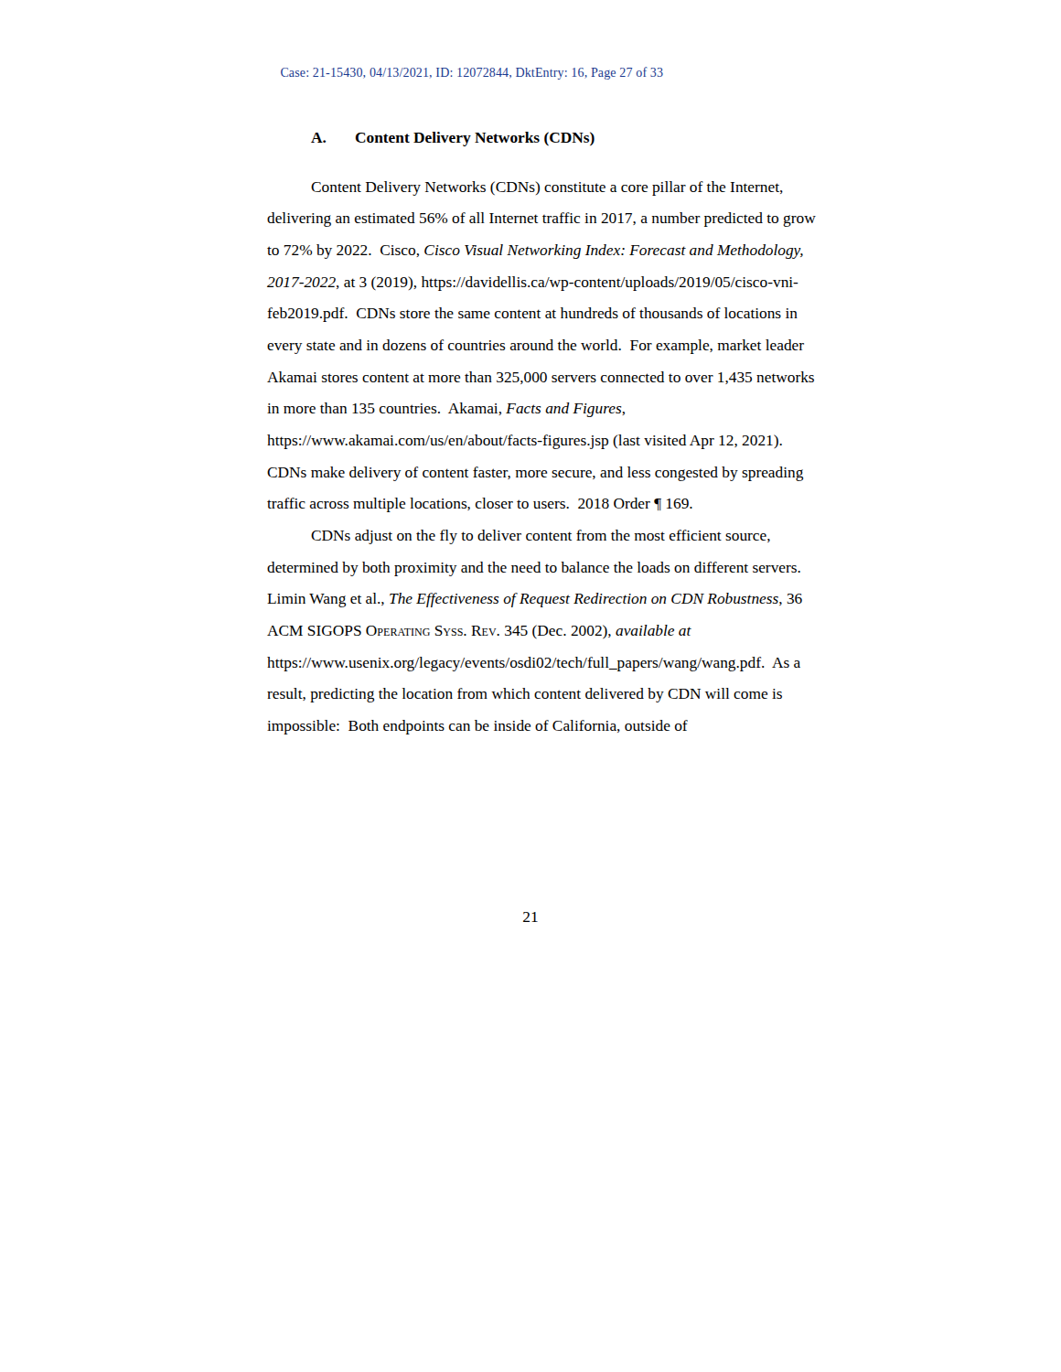Case: 21-15430, 04/13/2021, ID: 12072844, DktEntry: 16, Page 27 of 33
A. Content Delivery Networks (CDNs)
Content Delivery Networks (CDNs) constitute a core pillar of the Internet, delivering an estimated 56% of all Internet traffic in 2017, a number predicted to grow to 72% by 2022. Cisco, Cisco Visual Networking Index: Forecast and Methodology, 2017-2022, at 3 (2019), https://davidellis.ca/wp-content/uploads/2019/05/cisco-vni-feb2019.pdf. CDNs store the same content at hundreds of thousands of locations in every state and in dozens of countries around the world. For example, market leader Akamai stores content at more than 325,000 servers connected to over 1,435 networks in more than 135 countries. Akamai, Facts and Figures, https://www.akamai.com/us/en/about/facts-figures.jsp (last visited Apr 12, 2021). CDNs make delivery of content faster, more secure, and less congested by spreading traffic across multiple locations, closer to users. 2018 Order ¶ 169.
CDNs adjust on the fly to deliver content from the most efficient source, determined by both proximity and the need to balance the loads on different servers. Limin Wang et al., The Effectiveness of Request Redirection on CDN Robustness, 36 ACM SIGOPS Operating Syss. Rev. 345 (Dec. 2002), available at https://www.usenix.org/legacy/events/osdi02/tech/full_papers/wang/wang.pdf. As a result, predicting the location from which content delivered by CDN will come is impossible: Both endpoints can be inside of California, outside of
21